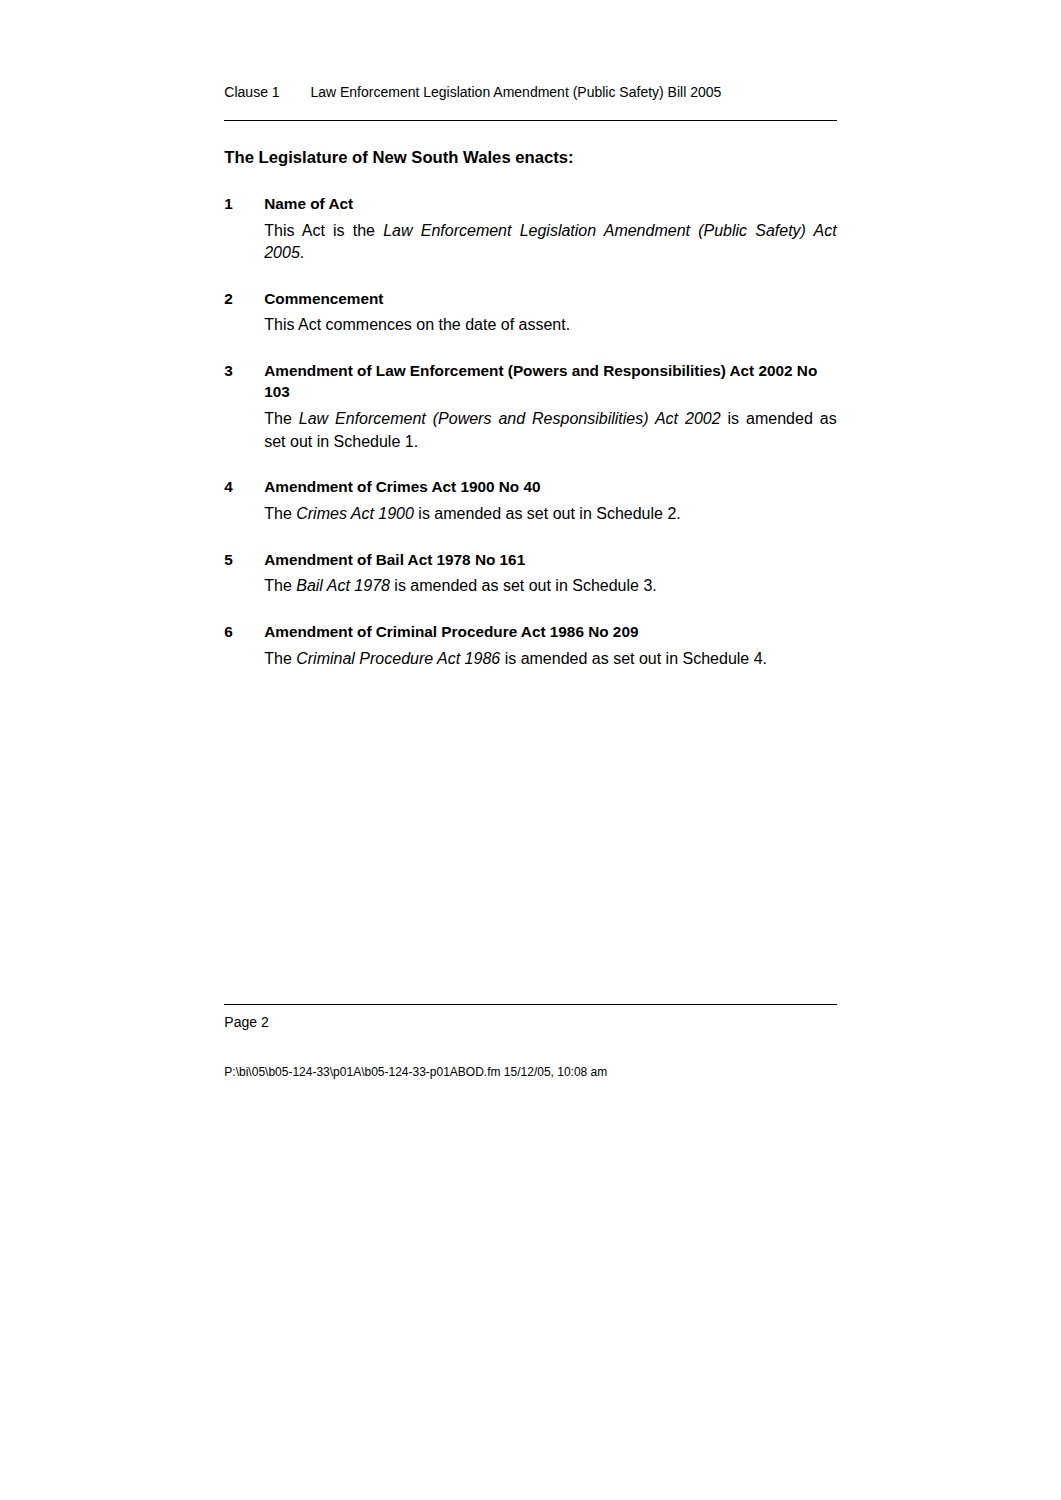Clause 1
Law Enforcement Legislation Amendment (Public Safety) Bill 2005
The Legislature of New South Wales enacts:
1
Name of Act
This Act is the Law Enforcement Legislation Amendment (Public Safety) Act 2005.
2
Commencement
This Act commences on the date of assent.
3
Amendment of Law Enforcement (Powers and Responsibilities) Act 2002 No 103
The Law Enforcement (Powers and Responsibilities) Act 2002 is amended as set out in Schedule 1.
4
Amendment of Crimes Act 1900 No 40
The Crimes Act 1900 is amended as set out in Schedule 2.
5
Amendment of Bail Act 1978 No 161
The Bail Act 1978 is amended as set out in Schedule 3.
6
Amendment of Criminal Procedure Act 1986 No 209
The Criminal Procedure Act 1986 is amended as set out in Schedule 4.
Page 2
P:\bi\05\b05-124-33\p01A\b05-124-33-p01ABOD.fm 15/12/05, 10:08 am